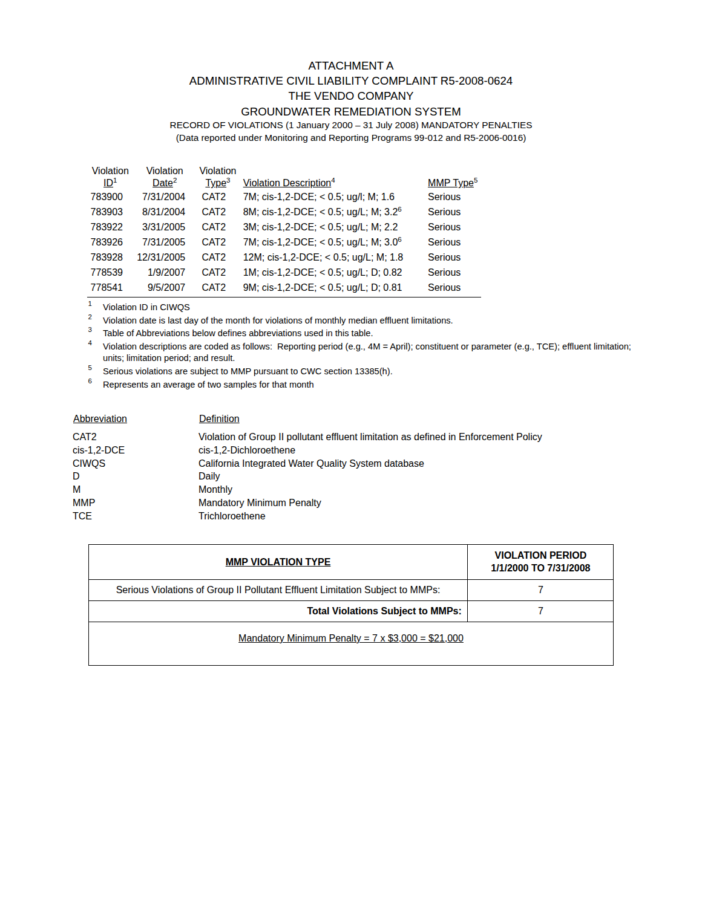ATTACHMENT A
ADMINISTRATIVE CIVIL LIABILITY COMPLAINT R5-2008-0624
THE VENDO COMPANY
GROUNDWATER REMEDIATION SYSTEM
RECORD OF VIOLATIONS (1 January 2000 – 31 July 2008) MANDATORY PENALTIES
(Data reported under Monitoring and Reporting Programs 99-012 and R5-2006-0016)
| Violation ID 1 | Violation Date 2 | Violation Type 3 | Violation Description 4 | MMP Type 5 |
| --- | --- | --- | --- | --- |
| 783900 | 7/31/2004 | CAT2 | 7M; cis-1,2-DCE; < 0.5; ug/l; M; 1.6 | Serious |
| 783903 | 8/31/2004 | CAT2 | 8M; cis-1,2-DCE; < 0.5; ug/L; M; 3.2 6 | Serious |
| 783922 | 3/31/2005 | CAT2 | 3M; cis-1,2-DCE; < 0.5; ug/L; M; 2.2 | Serious |
| 783926 | 7/31/2005 | CAT2 | 7M; cis-1,2-DCE; < 0.5; ug/L; M; 3.0 6 | Serious |
| 783928 | 12/31/2005 | CAT2 | 12M; cis-1,2-DCE; < 0.5; ug/L; M; 1.8 | Serious |
| 778539 | 1/9/2007 | CAT2 | 1M; cis-1,2-DCE; < 0.5; ug/L; D; 0.82 | Serious |
| 778541 | 9/5/2007 | CAT2 | 9M; cis-1,2-DCE; < 0.5; ug/L; D; 0.81 | Serious |
Violation ID in CIWQS
Violation date is last day of the month for violations of monthly median effluent limitations.
Table of Abbreviations below defines abbreviations used in this table.
Violation descriptions are coded as follows: Reporting period (e.g., 4M = April); constituent or parameter (e.g., TCE); effluent limitation; units; limitation period; and result.
Serious violations are subject to MMP pursuant to CWC section 13385(h).
Represents an average of two samples for that month
| Abbreviation | Definition |
| --- | --- |
| CAT2 | Violation of Group II pollutant effluent limitation as defined in Enforcement Policy |
| cis-1,2-DCE | cis-1,2-Dichloroethene |
| CIWQS | California Integrated Water Quality System database |
| D | Daily |
| M | Monthly |
| MMP | Mandatory Minimum Penalty |
| TCE | Trichloroethene |
| MMP VIOLATION TYPE | VIOLATION PERIOD 1/1/2000 TO 7/31/2008 |
| --- | --- |
| Serious Violations of Group II Pollutant Effluent Limitation Subject to MMPs: | 7 |
| Total Violations Subject to MMPs: | 7 |
| Mandatory Minimum Penalty = 7 x $3,000 = $21,000 |